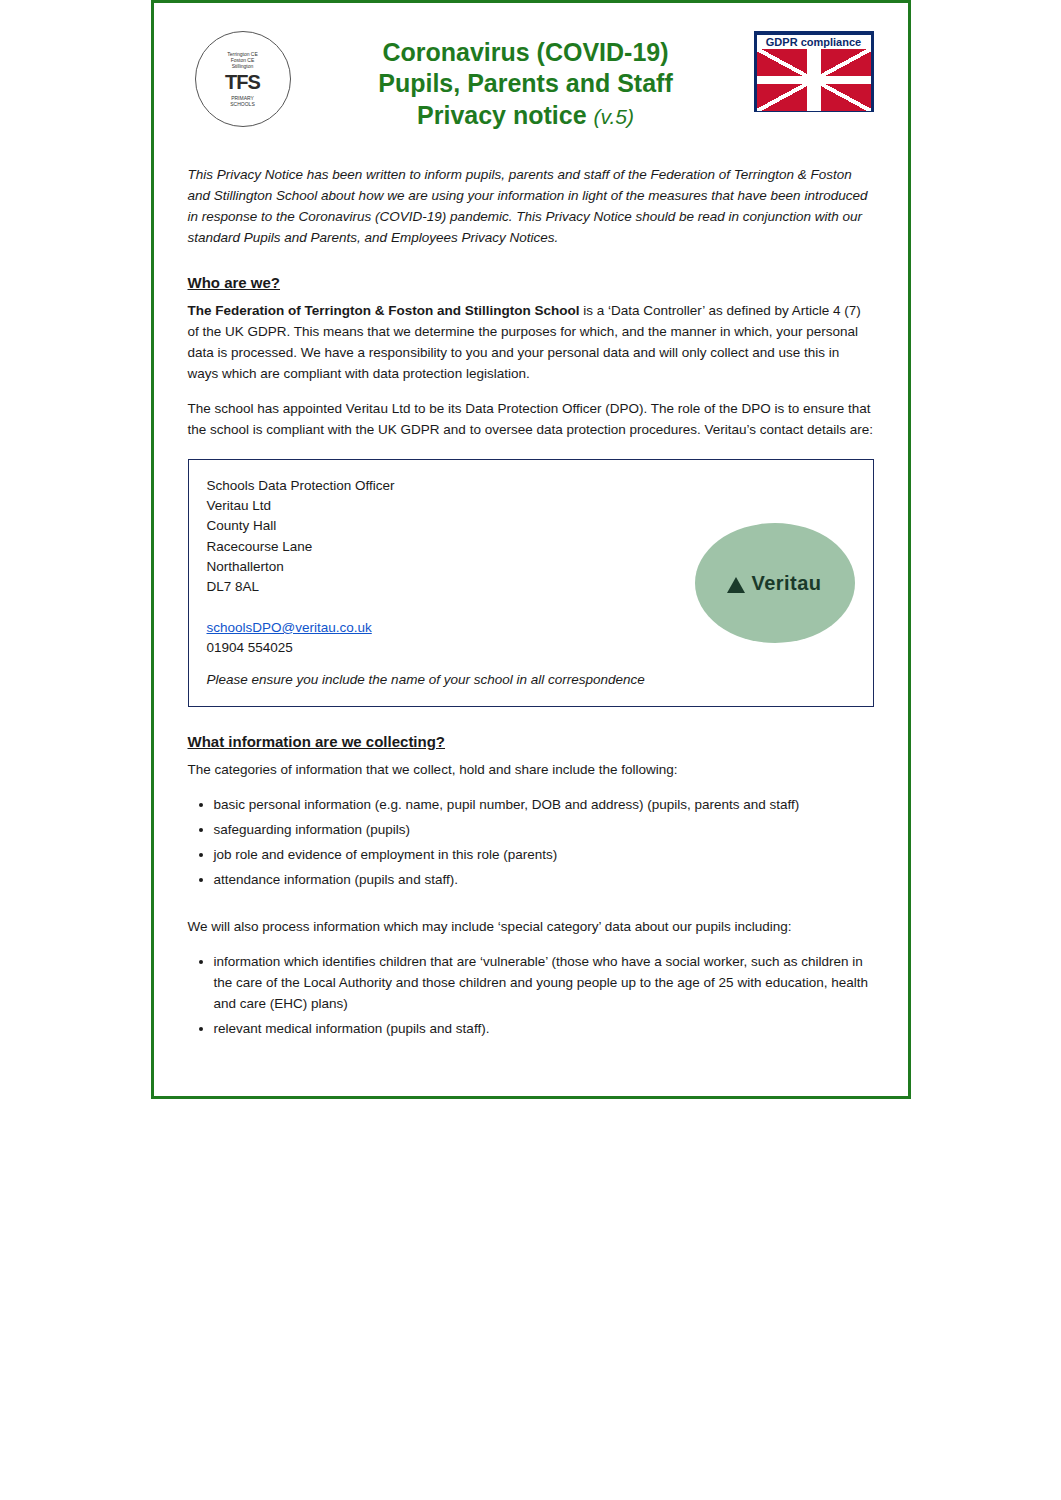Terrington CE
Foston CE
Stillington
TFS
PRIMARY
SCHOOLS
Coronavirus (COVID-19)
Pupils, Parents and Staff
Privacy notice (v.5)
GDPR compliance
This Privacy Notice has been written to inform pupils, parents and staff of the Federation of Terrington & Foston and Stillington School about how we are using your information in light of the measures that have been introduced in response to the Coronavirus (COVID-19) pandemic. This Privacy Notice should be read in conjunction with our standard Pupils and Parents, and Employees Privacy Notices.
Who are we?
The Federation of Terrington & Foston and Stillington School is a ‘Data Controller’ as defined by Article 4 (7) of the UK GDPR. This means that we determine the purposes for which, and the manner in which, your personal data is processed. We have a responsibility to you and your personal data and will only collect and use this in ways which are compliant with data protection legislation.
The school has appointed Veritau Ltd to be its Data Protection Officer (DPO). The role of the DPO is to ensure that the school is compliant with the UK GDPR and to oversee data protection procedures. Veritau’s contact details are:
Schools Data Protection Officer
Veritau Ltd
County Hall
Racecourse Lane
Northallerton
DL7 8AL
schoolsDPO@veritau.co.uk
01904 554025 Please ensure you include the name of your school in all correspondence
Veritau
What information are we collecting?
The categories of information that we collect, hold and share include the following:
basic personal information (e.g. name, pupil number, DOB and address) (pupils, parents and staff)
safeguarding information (pupils)
job role and evidence of employment in this role (parents)
attendance information (pupils and staff).
We will also process information which may include ‘special category’ data about our pupils including:
information which identifies children that are ‘vulnerable’ (those who have a social worker, such as children in the care of the Local Authority and those children and young people up to the age of 25 with education, health and care (EHC) plans)
relevant medical information (pupils and staff).